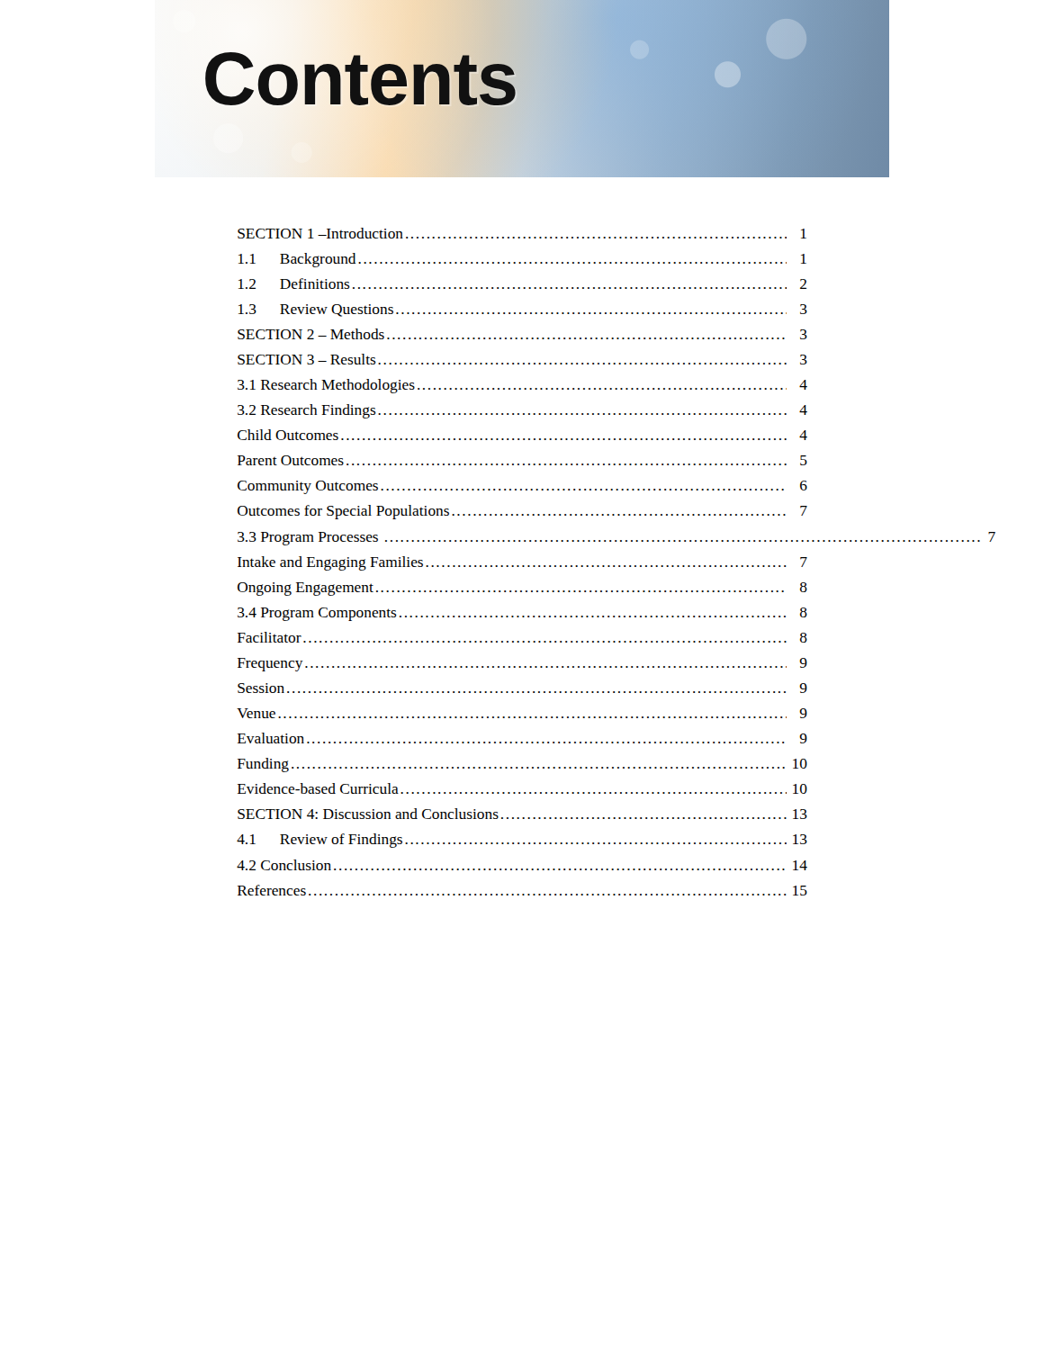Contents
SECTION 1 –Introduction .................................................................................................................. 1
1.1 Background ....................................................................................................................... 1
1.2 Definitions ......................................................................................................................... 2
1.3 Review Questions ............................................................................................................. 3
SECTION 2 – Methods ................................................................................................................. 3
SECTION 3 – Results ................................................................................................................... 3
3.1 Research Methodologies ....................................................................................................... 4
3.2 Research Findings ................................................................................................................. 4
Child Outcomes ....................................................................................................................... 4
Parent Outcomes ..................................................................................................................... 5
Community Outcomes ............................................................................................................. 6
Outcomes for Special Populations ......................................................................................... 7
3.3 Program Processes </span ................................................................................................................ 7
Intake and Engaging Families ................................................................................................. 7
Ongoing Engagement .............................................................................................................. 8
3.4 Program Components ............................................................................................................. 8
Facilitator .............................................................................................................................. 8
Frequency .............................................................................................................................. 9
Session .................................................................................................................................. 9
Venue .................................................................................................................................... 9
Evaluation .............................................................................................................................. 9
Funding ................................................................................................................................ 10
Evidence-based Curricula ..................................................................................................... 10
SECTION 4: Discussion and Conclusions ................................................................................. 13
4.1 Review of Findings ......................................................................................................... 13
4.2 Conclusion ......................................................................................................................... 14
References .............................................................................................................................. 15